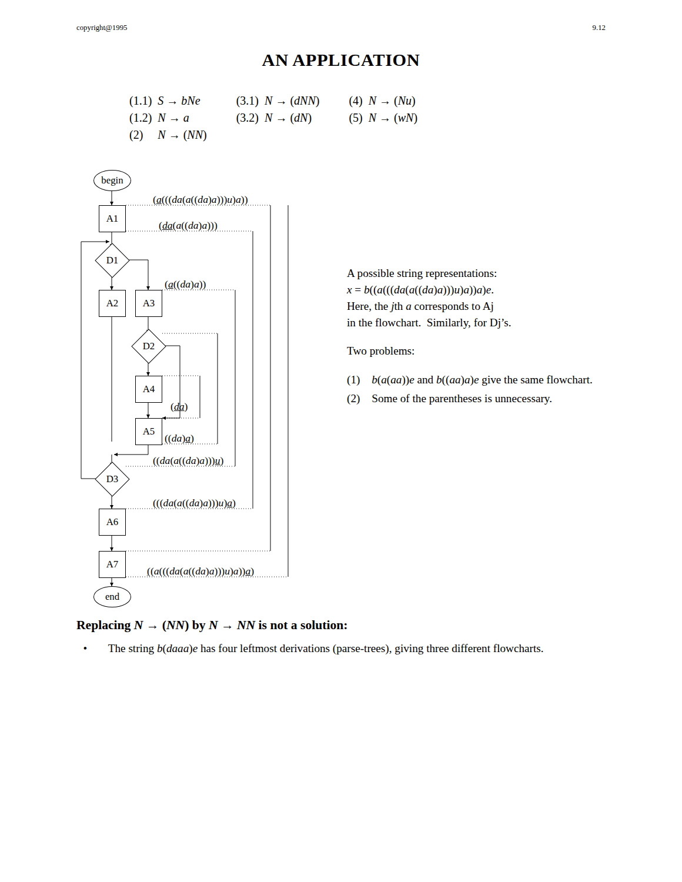copyright@1995 9.12
AN APPLICATION
(1.1) S bNe (3.1) N (dNN) (4) N (Nu) (1.2) N a (3.2) N (dN) (5) N (wN) (2) N (NN)
begin
A1
D1
A2
A3
D2
A4
A5
D3
A6
A7
end
(a(((da(a((da)a)))u)a))
(da(a((da)a)))
(a((da)a))
(da)
((da)a)
((da(a((da)a)))u)
(((da(a((da)a)))u)a)
((a(((da(a((da)a)))u)a))a)
A possible string representations:
x = b((a(((da(a((da)a)))u)a))a)e.
Here, the jth a corresponds to Aj
in the flowchart. Similarly, for Dj’s.
Two problems:
(1) b(a(aa))e and b((aa)a)e give the same flowchart.
(2) Some of the parentheses is unnecessary.
Replacing N (NN) by N NN is not a solution:
• The string b(daaa)e has four leftmost derivations (parse-trees), giving three different flowcharts.